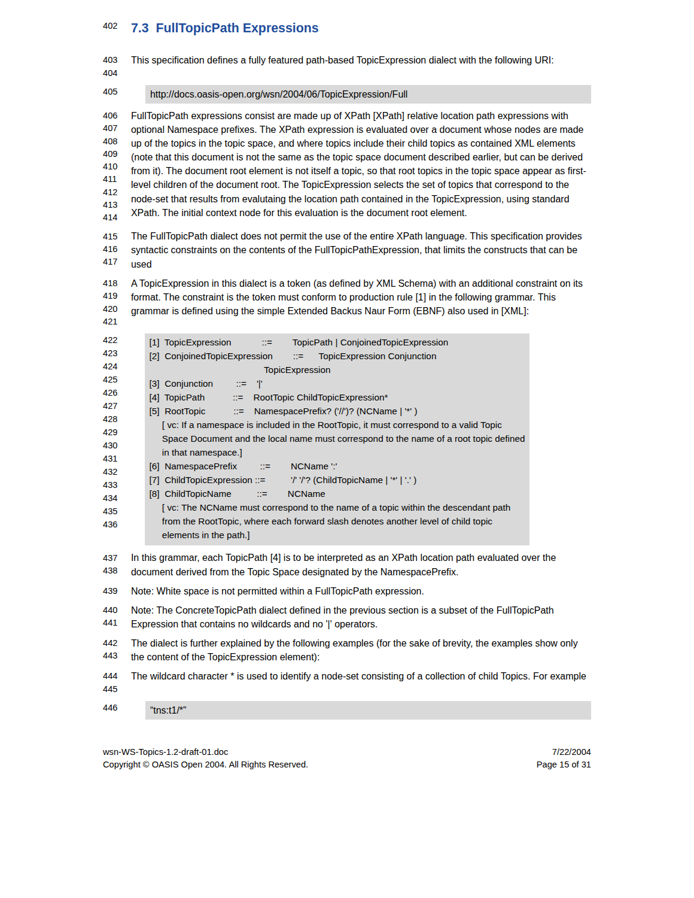402
7.3 FullTopicPath Expressions
403
404
This specification defines a fully featured path-based TopicExpression dialect with the following URI:
405
http://docs.oasis-open.org/wsn/2004/06/TopicExpression/Full
406
407
408
409
410
411
412
413
414
FullTopicPath expressions consist are made up of XPath [XPath] relative location path expressions with optional Namespace prefixes. The XPath expression is evaluated over a document whose nodes are made up of the topics in the topic space, and where topics include their child topics as contained XML elements (note that this document is not the same as the topic space document described earlier, but can be derived from it). The document root element is not itself a topic, so that root topics in the topic space appear as first-level children of the document root. The TopicExpression selects the set of topics that correspond to the node-set that results from evalutaing the location path contained in the TopicExpression, using standard XPath. The initial context node for this evaluation is the document root element.
415
416
417
The FullTopicPath dialect does not permit the use of the entire XPath language. This specification provides syntactic constraints on the contents of the FullTopicPathExpression, that limits the constructs that can be used
418
419
420
421
A TopicExpression in this dialect is a token (as defined by XML Schema) with an additional constraint on its format. The constraint is the token must conform to production rule [1] in the following grammar. This grammar is defined using the simple Extended Backus Naur Form (EBNF) also used in [XML]:
422 423 424 425 426 427 428 429 430 431 432 433 434 435 436
[1] TopicExpression ::= TopicPath | ConjoinedTopicExpression [2] ConjoinedTopicExpression ::= TopicExpression Conjunction TopicExpression [3] Conjunction ::= '|' [4] TopicPath ::= RootTopic ChildTopicExpression* [5] RootTopic ::= NamespacePrefix? ('//')? (NCName | '*' ) [ vc: If a namespace is included in the RootTopic, it must correspond to a valid Topic Space Document and the local name must correspond to the name of a root topic defined in that namespace.] [6] NamespacePrefix ::= NCName ':' [7] ChildTopicExpression ::= '/' '/'? (ChildTopicName | '*' | '.' ) [8] ChildTopicName ::= NCName [ vc: The NCName must correspond to the name of a topic within the descendant path from the RootTopic, where each forward slash denotes another level of child topic elements in the path.]
437
438
In this grammar, each TopicPath [4] is to be interpreted as an XPath location path evaluated over the document derived from the Topic Space designated by the NamespacePrefix.
439
Note: White space is not permitted within a FullTopicPath expression.
440
441
Note: The ConcreteTopicPath dialect defined in the previous section is a subset of the FullTopicPath Expression that contains no wildcards and no '|' operators.
442
443
The dialect is further explained by the following examples (for the sake of brevity, the examples show only the content of the TopicExpression element):
444
445
The wildcard character * is used to identify a node-set consisting of a collection of child Topics. For example
446
“tns:t1/*”
wsn-WS-Topics-1.2-draft-01.doc 7/22/2004
Copyright © OASIS Open 2004. All Rights Reserved. Page 15 of 31